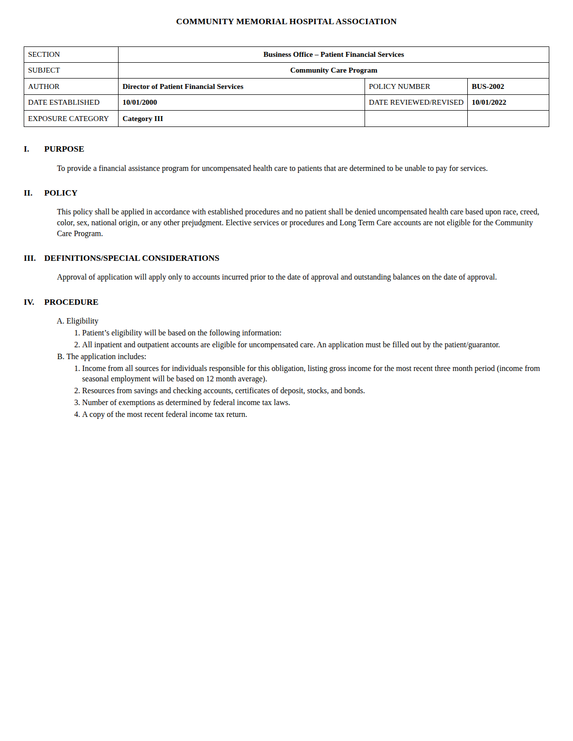COMMUNITY MEMORIAL HOSPITAL ASSOCIATION
| SECTION | Business Office – Patient Financial Services |
| SUBJECT | Community Care Program |
| AUTHOR | Director of Patient Financial Services | POLICY NUMBER | BUS-2002 |
| DATE ESTABLISHED | 10/01/2000 | DATE REVIEWED/REVISED | 10/01/2022 |
| EXPOSURE CATEGORY | Category III | | |
I. PURPOSE
To provide a financial assistance program for uncompensated health care to patients that are determined to be unable to pay for services.
II. POLICY
This policy shall be applied in accordance with established procedures and no patient shall be denied uncompensated health care based upon race, creed, color, sex, national origin, or any other prejudgment. Elective services or procedures and Long Term Care accounts are not eligible for the Community Care Program.
III. DEFINITIONS/SPECIAL CONSIDERATIONS
Approval of application will apply only to accounts incurred prior to the date of approval and outstanding balances on the date of approval.
IV. PROCEDURE
Eligibility
Patient’s eligibility will be based on the following information:
All inpatient and outpatient accounts are eligible for uncompensated care. An application must be filled out by the patient/guarantor.
The application includes:
Income from all sources for individuals responsible for this obligation, listing gross income for the most recent three month period (income from seasonal employment will be based on 12 month average).
Resources from savings and checking accounts, certificates of deposit, stocks, and bonds.
Number of exemptions as determined by federal income tax laws.
A copy of the most recent federal income tax return.